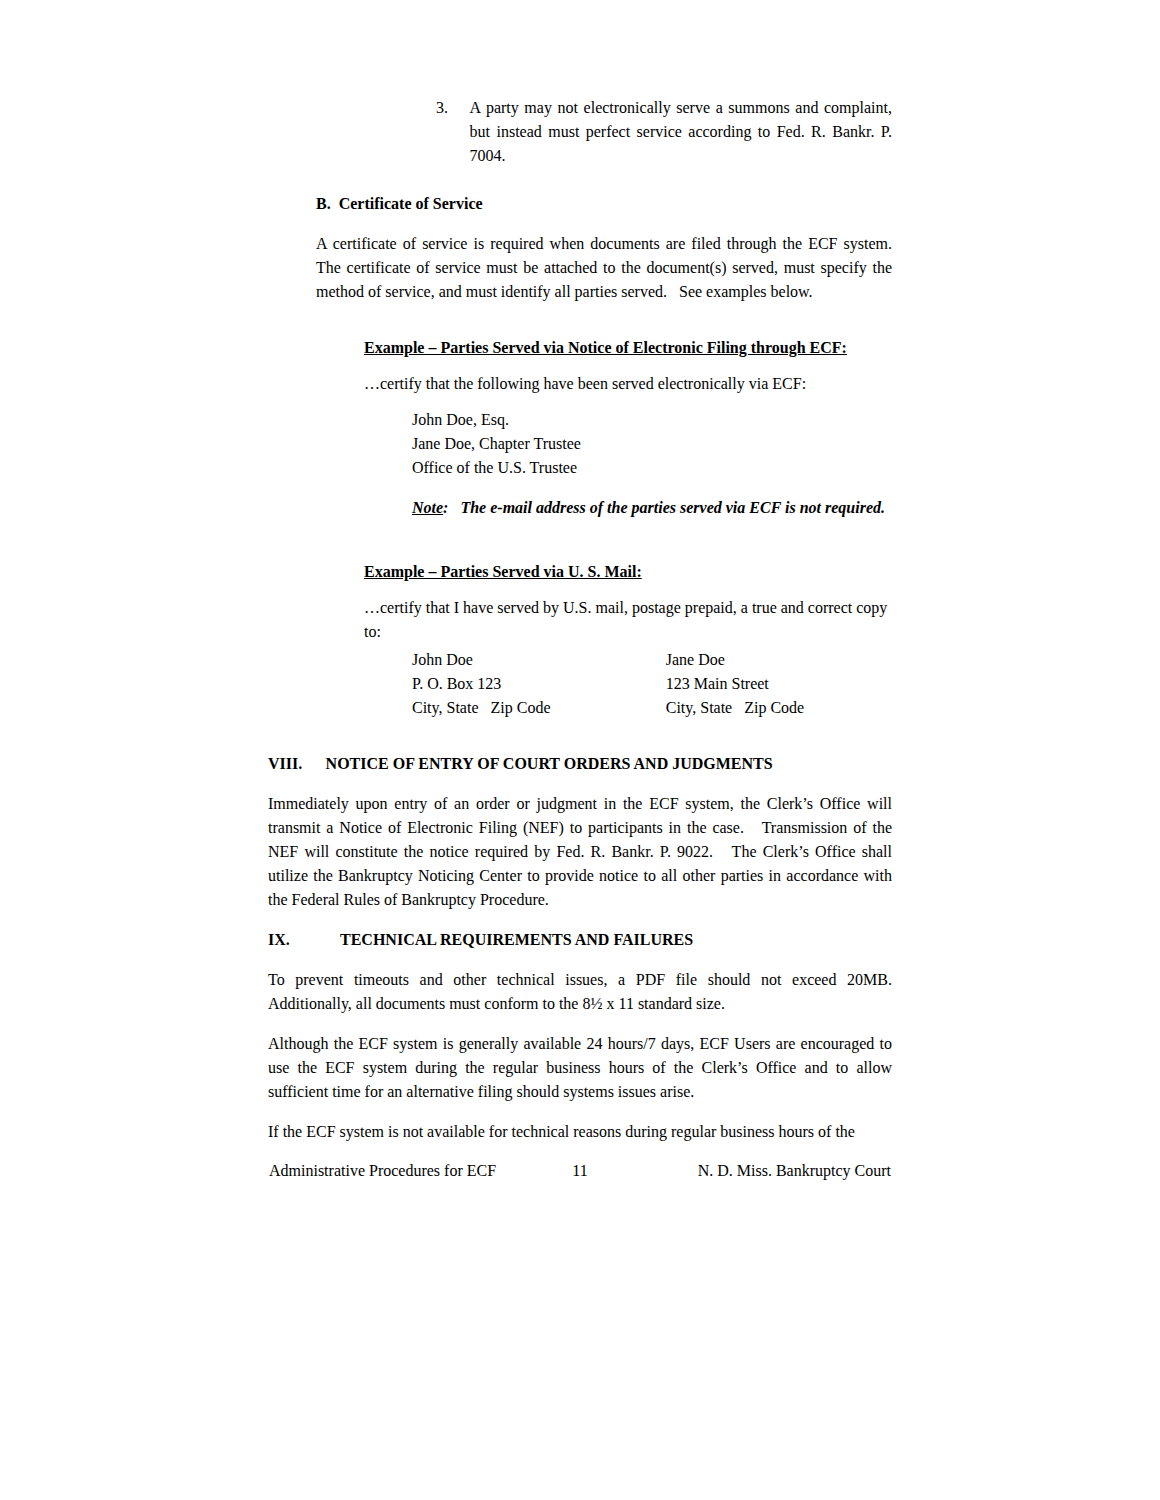3. A party may not electronically serve a summons and complaint, but instead must perfect service according to Fed. R. Bankr. P. 7004.
B. Certificate of Service
A certificate of service is required when documents are filed through the ECF system. The certificate of service must be attached to the document(s) served, must specify the method of service, and must identify all parties served. See examples below.
Example – Parties Served via Notice of Electronic Filing through ECF:
…certify that the following have been served electronically via ECF:
John Doe, Esq.
Jane Doe, Chapter Trustee
Office of the U.S. Trustee
Note: The e-mail address of the parties served via ECF is not required.
Example – Parties Served via U. S. Mail:
…certify that I have served by U.S. mail, postage prepaid, a true and correct copy to:
| John Doe | Jane Doe |
| P. O. Box 123 | 123 Main Street |
| City, State Zip Code | City, State Zip Code |
VIII. NOTICE OF ENTRY OF COURT ORDERS AND JUDGMENTS
Immediately upon entry of an order or judgment in the ECF system, the Clerk’s Office will transmit a Notice of Electronic Filing (NEF) to participants in the case. Transmission of the NEF will constitute the notice required by Fed. R. Bankr. P. 9022. The Clerk’s Office shall utilize the Bankruptcy Noticing Center to provide notice to all other parties in accordance with the Federal Rules of Bankruptcy Procedure.
IX. TECHNICAL REQUIREMENTS AND FAILURES
To prevent timeouts and other technical issues, a PDF file should not exceed 20MB. Additionally, all documents must conform to the 8½ x 11 standard size.
Although the ECF system is generally available 24 hours/7 days, ECF Users are encouraged to use the ECF system during the regular business hours of the Clerk’s Office and to allow sufficient time for an alternative filing should systems issues arise.
If the ECF system is not available for technical reasons during regular business hours of the
| Administrative Procedures for ECF | 11 | N. D. Miss. Bankruptcy Court |